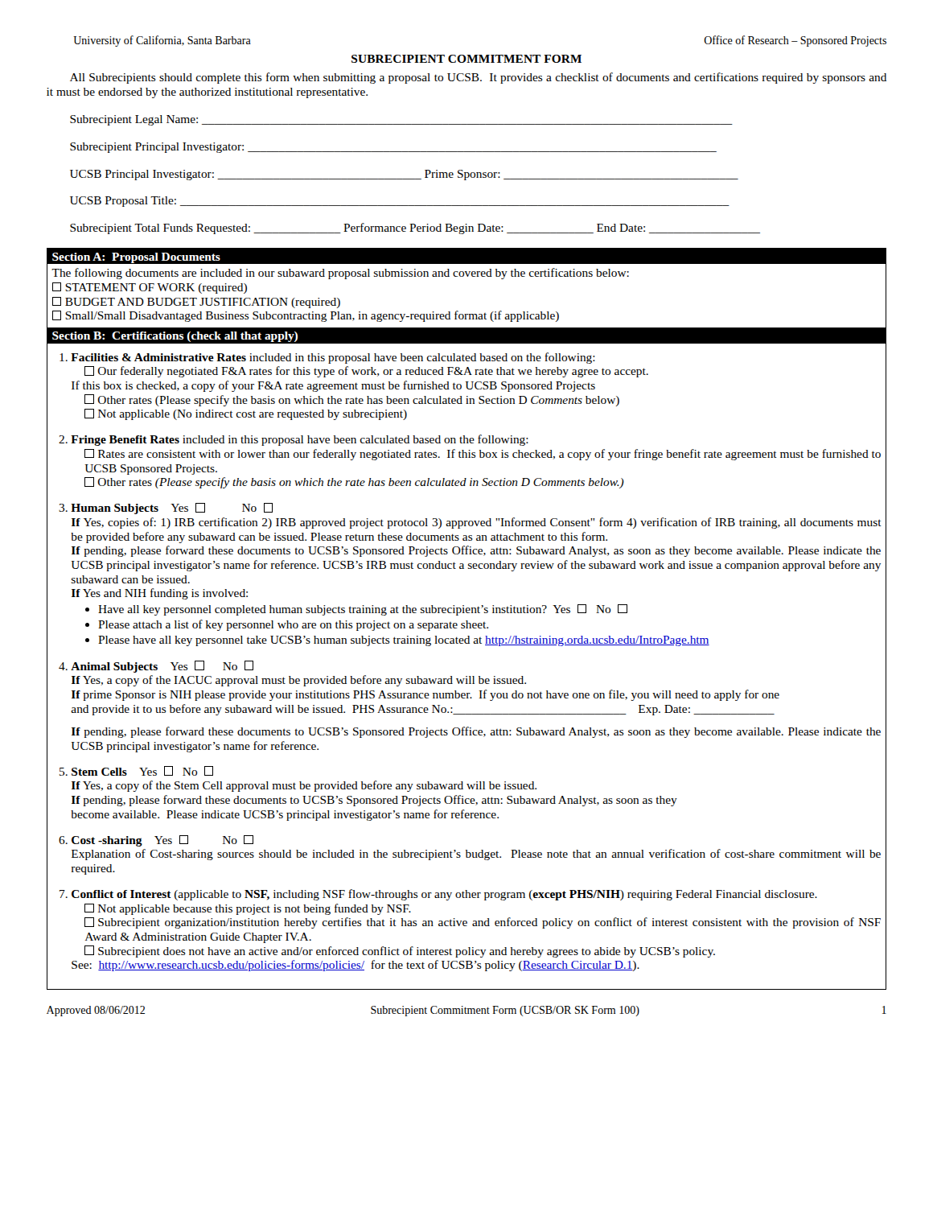University of California, Santa Barbara
Office of Research – Sponsored Projects
SUBRECIPIENT COMMITMENT FORM
All Subrecipients should complete this form when submitting a proposal to UCSB. It provides a checklist of documents and certifications required by sponsors and it must be endorsed by the authorized institutional representative.
Subrecipient Legal Name: ______________________________________________________________________________________
Subrecipient Principal Investigator: ____________________________________________________________________________
UCSB Principal Investigator: _________________________________ Prime Sponsor: ______________________________________
UCSB Proposal Title: _________________________________________________________________________________________
Subrecipient Total Funds Requested: ______________ Performance Period Begin Date: ______________ End Date: __________________
Section A: Proposal Documents
The following documents are included in our subaward proposal submission and covered by the certifications below:
STATEMENT OF WORK (required)
BUDGET AND BUDGET JUSTIFICATION (required)
Small/Small Disadvantaged Business Subcontracting Plan, in agency-required format (if applicable)
Section B: Certifications (check all that apply)
Facilities & Administrative Rates included in this proposal have been calculated based on the following:
Our federally negotiated F&A rates for this type of work, or a reduced F&A rate that we hereby agree to accept.
If this box is checked, a copy of your F&A rate agreement must be furnished to UCSB Sponsored Projects
Other rates (Please specify the basis on which the rate has been calculated in Section D Comments below)
Not applicable (No indirect cost are requested by subrecipient)
Fringe Benefit Rates included in this proposal have been calculated based on the following:
Rates are consistent with or lower than our federally negotiated rates. If this box is checked, a copy of your fringe benefit rate agreement must be furnished to UCSB Sponsored Projects.
Other rates (Please specify the basis on which the rate has been calculated in Section D Comments below.)
Human Subjects Yes No
If Yes, copies of: 1) IRB certification 2) IRB approved project protocol 3) approved "Informed Consent" form 4) verification of IRB training, all documents must be provided before any subaward can be issued. Please return these documents as an attachment to this form.
If pending, please forward these documents to UCSB’s Sponsored Projects Office, attn: Subaward Analyst, as soon as they become available. Please indicate the UCSB principal investigator’s name for reference. UCSB’s IRB must conduct a secondary review of the subaward work and issue a companion approval before any subaward can be issued.
If Yes and NIH funding is involved:
Have all key personnel completed human subjects training at the subrecipient’s institution? Yes No
Please attach a list of key personnel who are on this project on a separate sheet.
Please have all key personnel take UCSB’s human subjects training located at http://hstraining.orda.ucsb.edu/IntroPage.htm
Animal Subjects Yes No
If Yes, a copy of the IACUC approval must be provided before any subaward will be issued.
If prime Sponsor is NIH please provide your institutions PHS Assurance number. If you do not have one on file, you will need to apply for one
and provide it to us before any subaward will be issued. PHS Assurance No.:____________________________ Exp. Date: _____________
If pending, please forward these documents to UCSB’s Sponsored Projects Office, attn: Subaward Analyst, as soon as they become available. Please indicate the UCSB principal investigator’s name for reference.
Stem Cells Yes No
If Yes, a copy of the Stem Cell approval must be provided before any subaward will be issued.
If pending, please forward these documents to UCSB’s Sponsored Projects Office, attn: Subaward Analyst, as soon as they
become available. Please indicate UCSB’s principal investigator’s name for reference.
Cost -sharing Yes No
Explanation of Cost-sharing sources should be included in the subrecipient’s budget. Please note that an annual verification of cost-share commitment will be required.
Conflict of Interest (applicable to NSF, including NSF flow-throughs or any other program (except PHS/NIH) requiring Federal Financial disclosure.
Not applicable because this project is not being funded by NSF.
Subrecipient organization/institution hereby certifies that it has an active and enforced policy on conflict of interest consistent with the provision of NSF Award & Administration Guide Chapter IV.A.
Subrecipient does not have an active and/or enforced conflict of interest policy and hereby agrees to abide by UCSB’s policy.
See: http://www.research.ucsb.edu/policies-forms/policies/ for the text of UCSB’s policy (Research Circular D.1).
Approved 08/06/2012
Subrecipient Commitment Form (UCSB/OR SK Form 100)
1